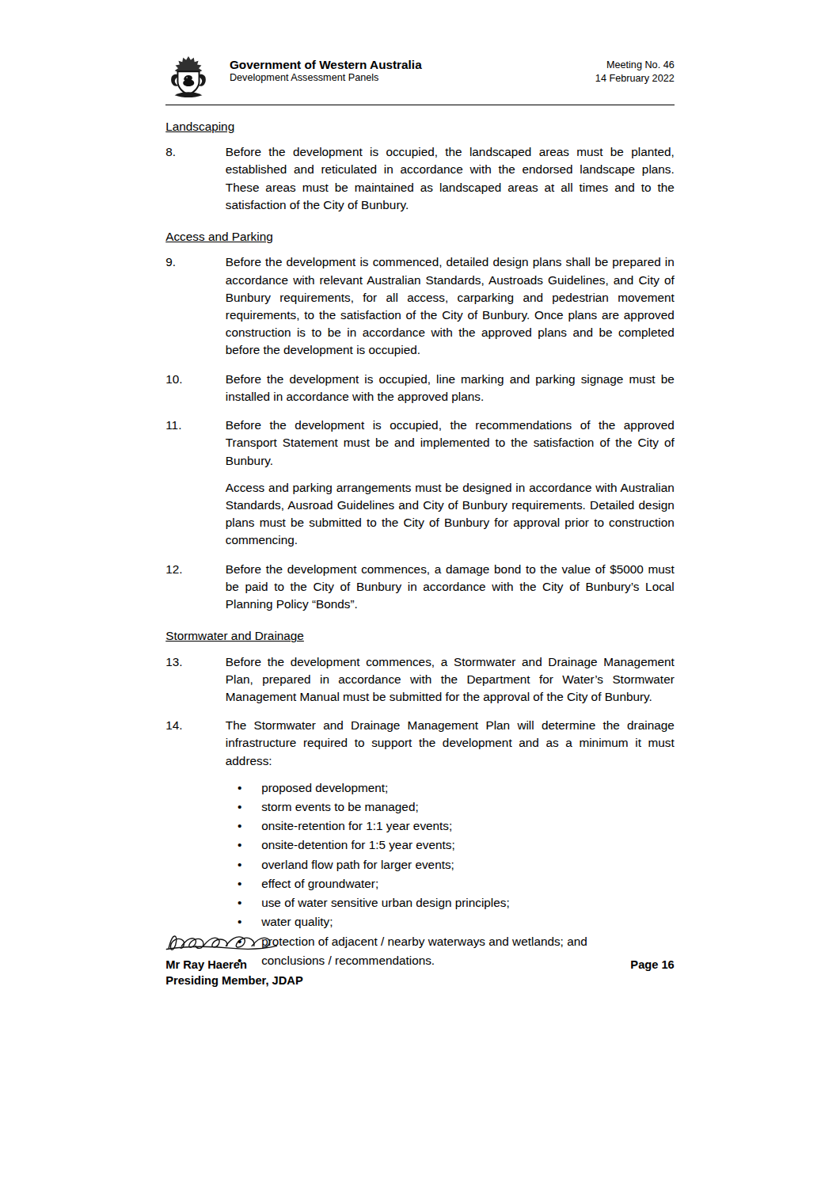Government of Western Australia
Development Assessment Panels
Meeting No. 46
14 February 2022
Landscaping
8.
Before the development is occupied, the landscaped areas must be planted, established and reticulated in accordance with the endorsed landscape plans. These areas must be maintained as landscaped areas at all times and to the satisfaction of the City of Bunbury.
Access and Parking
9.
Before the development is commenced, detailed design plans shall be prepared in accordance with relevant Australian Standards, Austroads Guidelines, and City of Bunbury requirements, for all access, carparking and pedestrian movement requirements, to the satisfaction of the City of Bunbury. Once plans are approved construction is to be in accordance with the approved plans and be completed before the development is occupied.
10.
Before the development is occupied, line marking and parking signage must be installed in accordance with the approved plans.
11.
Before the development is occupied, the recommendations of the approved Transport Statement must be and implemented to the satisfaction of the City of Bunbury.
Access and parking arrangements must be designed in accordance with Australian Standards, Ausroad Guidelines and City of Bunbury requirements. Detailed design plans must be submitted to the City of Bunbury for approval prior to construction commencing.
12.
Before the development commences, a damage bond to the value of $5000 must be paid to the City of Bunbury in accordance with the City of Bunbury’s Local Planning Policy “Bonds”.
Stormwater and Drainage
13.
Before the development commences, a Stormwater and Drainage Management Plan, prepared in accordance with the Department for Water’s Stormwater Management Manual must be submitted for the approval of the City of Bunbury.
14.
The Stormwater and Drainage Management Plan will determine the drainage infrastructure required to support the development and as a minimum it must address:
proposed development;
storm events to be managed;
onsite-retention for 1:1 year events;
onsite-detention for 1:5 year events;
overland flow path for larger events;
effect of groundwater;
use of water sensitive urban design principles;
water quality;
protection of adjacent / nearby waterways and wetlands; and
conclusions / recommendations.
Mr Ray Haeren
Presiding Member, JDAP
Page 16